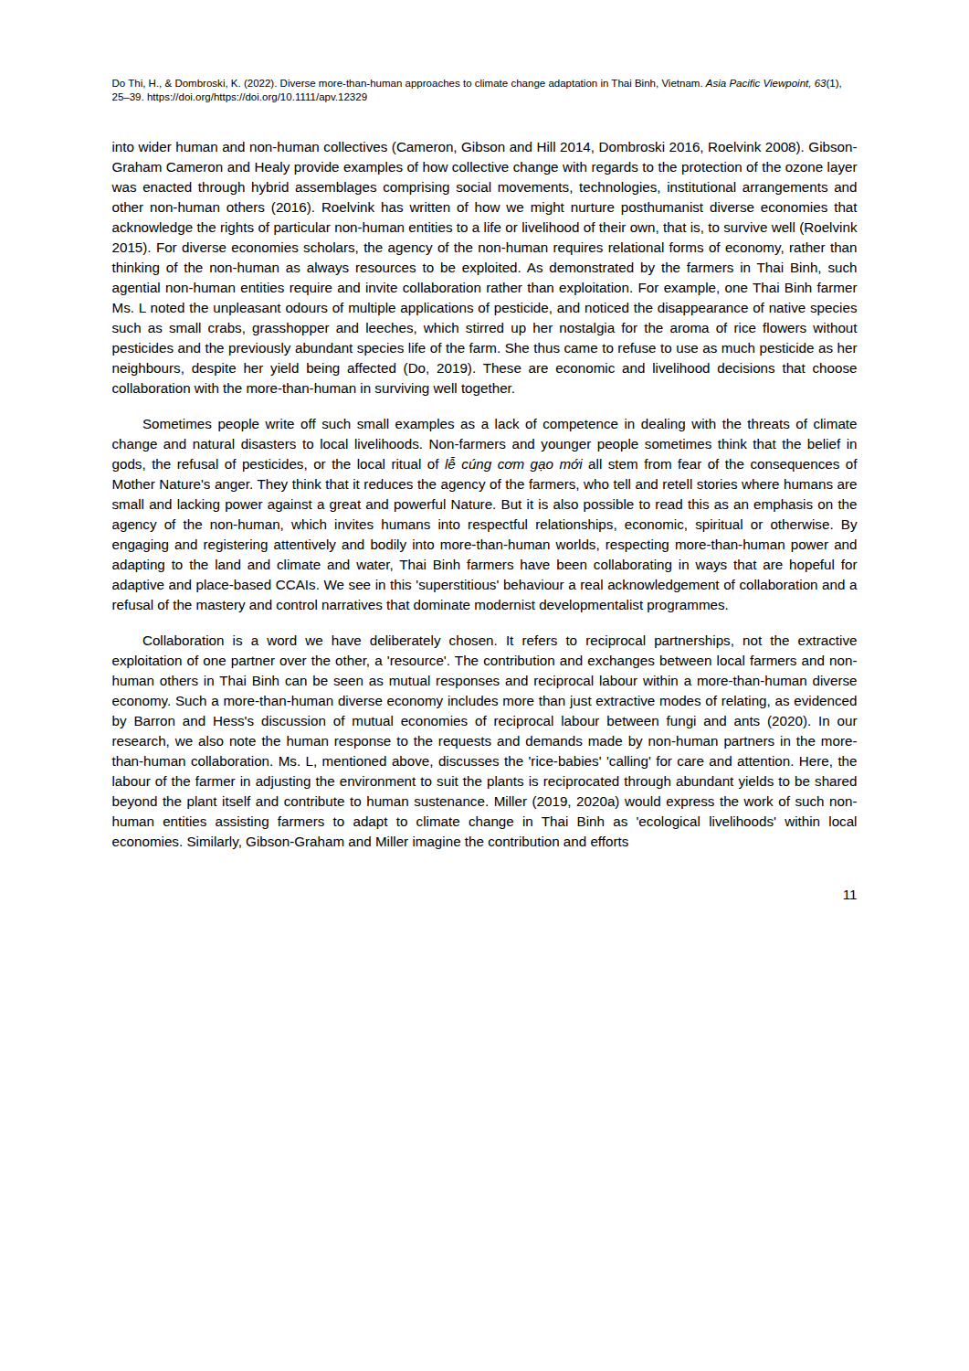Do Thi, H., & Dombroski, K. (2022). Diverse more-than-human approaches to climate change adaptation in Thai Binh, Vietnam. Asia Pacific Viewpoint, 63(1), 25–39. https://doi.org/https://doi.org/10.1111/apv.12329
into wider human and non-human collectives (Cameron, Gibson and Hill 2014, Dombroski 2016, Roelvink 2008). Gibson-Graham Cameron and Healy provide examples of how collective change with regards to the protection of the ozone layer was enacted through hybrid assemblages comprising social movements, technologies, institutional arrangements and other non-human others (2016). Roelvink has written of how we might nurture posthumanist diverse economies that acknowledge the rights of particular non-human entities to a life or livelihood of their own, that is, to survive well (Roelvink 2015). For diverse economies scholars, the agency of the non-human requires relational forms of economy, rather than thinking of the non-human as always resources to be exploited. As demonstrated by the farmers in Thai Binh, such agential non-human entities require and invite collaboration rather than exploitation. For example, one Thai Binh farmer Ms. L noted the unpleasant odours of multiple applications of pesticide, and noticed the disappearance of native species such as small crabs, grasshopper and leeches, which stirred up her nostalgia for the aroma of rice flowers without pesticides and the previously abundant species life of the farm. She thus came to refuse to use as much pesticide as her neighbours, despite her yield being affected (Do, 2019). These are economic and livelihood decisions that choose collaboration with the more-than-human in surviving well together.
Sometimes people write off such small examples as a lack of competence in dealing with the threats of climate change and natural disasters to local livelihoods. Non-farmers and younger people sometimes think that the belief in gods, the refusal of pesticides, or the local ritual of lễ cúng cơm gạo mới all stem from fear of the consequences of Mother Nature's anger. They think that it reduces the agency of the farmers, who tell and retell stories where humans are small and lacking power against a great and powerful Nature. But it is also possible to read this as an emphasis on the agency of the non-human, which invites humans into respectful relationships, economic, spiritual or otherwise. By engaging and registering attentively and bodily into more-than-human worlds, respecting more-than-human power and adapting to the land and climate and water, Thai Binh farmers have been collaborating in ways that are hopeful for adaptive and place-based CCAIs. We see in this 'superstitious' behaviour a real acknowledgement of collaboration and a refusal of the mastery and control narratives that dominate modernist developmentalist programmes.
Collaboration is a word we have deliberately chosen. It refers to reciprocal partnerships, not the extractive exploitation of one partner over the other, a 'resource'. The contribution and exchanges between local farmers and non-human others in Thai Binh can be seen as mutual responses and reciprocal labour within a more-than-human diverse economy. Such a more-than-human diverse economy includes more than just extractive modes of relating, as evidenced by Barron and Hess's discussion of mutual economies of reciprocal labour between fungi and ants (2020). In our research, we also note the human response to the requests and demands made by non-human partners in the more-than-human collaboration. Ms. L, mentioned above, discusses the 'rice-babies' 'calling' for care and attention. Here, the labour of the farmer in adjusting the environment to suit the plants is reciprocated through abundant yields to be shared beyond the plant itself and contribute to human sustenance. Miller (2019, 2020a) would express the work of such non-human entities assisting farmers to adapt to climate change in Thai Binh as 'ecological livelihoods' within local economies. Similarly, Gibson-Graham and Miller imagine the contribution and efforts
11